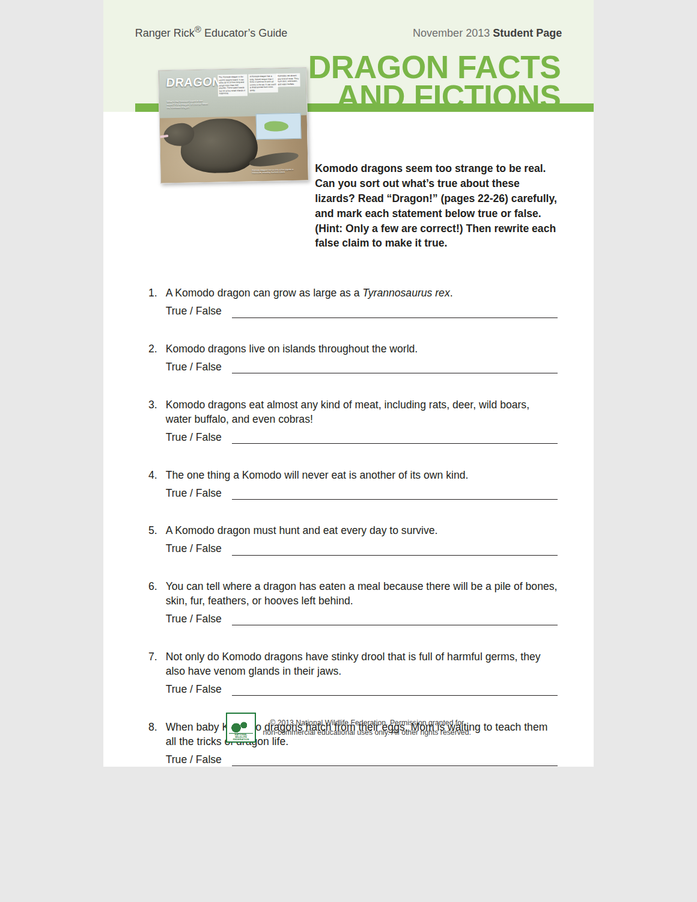Ranger Rick® Educator’s Guide
November 2013 Student Page
DRAGON FACTS AND FICTIONS
DRAGON!
What’s the heaviest lizard in the world? It’s a dragon, of course! Meet the Komodo dragon.
The Komodo dragon is the world’s largest lizard. It can grow up to 10 feet long and weigh more than 300 pounds. These giant lizards live on a few small islands in Indonesia.
A Komodo dragon has a long, forked tongue that it flicks in and out to pick up scents in the air. It can smell a dead animal from miles away.
Komodos eat almost any kind of meat. They hunt deer, wild boars, and water buffalo.
Komodo dragons live on only a few islands in Indonesia, including Komodo Island.
Komodo dragons seem too strange to be real. Can you sort out what’s true about these lizards? Read “Dragon!” (pages 22-26) carefully, and mark each statement below true or false. (Hint: Only a few are correct!) Then rewrite each false claim to make it true.
A Komodo dragon can grow as large as a Tyrannosaurus rex.
True / False
Komodo dragons live on islands throughout the world.
True / False
Komodo dragons eat almost any kind of meat, including rats, deer, wild boars, water buffalo, and even cobras!
True / False
The one thing a Komodo will never eat is another of its own kind.
True / False
A Komodo dragon must hunt and eat every day to survive.
True / False
You can tell where a dragon has eaten a meal because there will be a pile of bones, skin, fur, feathers, or hooves left behind.
True / False
Not only do Komodo dragons have stinky drool that is full of harmful germs, they also have venom glands in their jaws.
True / False
When baby Komodo dragons hatch from their eggs, Mom is waiting to teach them all the tricks of dragon life.
True / False
NATIONAL
WILDLIFE
FEDERATION
© 2013 National Wildlife Federation. Permission granted for
non-commercial educational uses only. All other rights reserved.